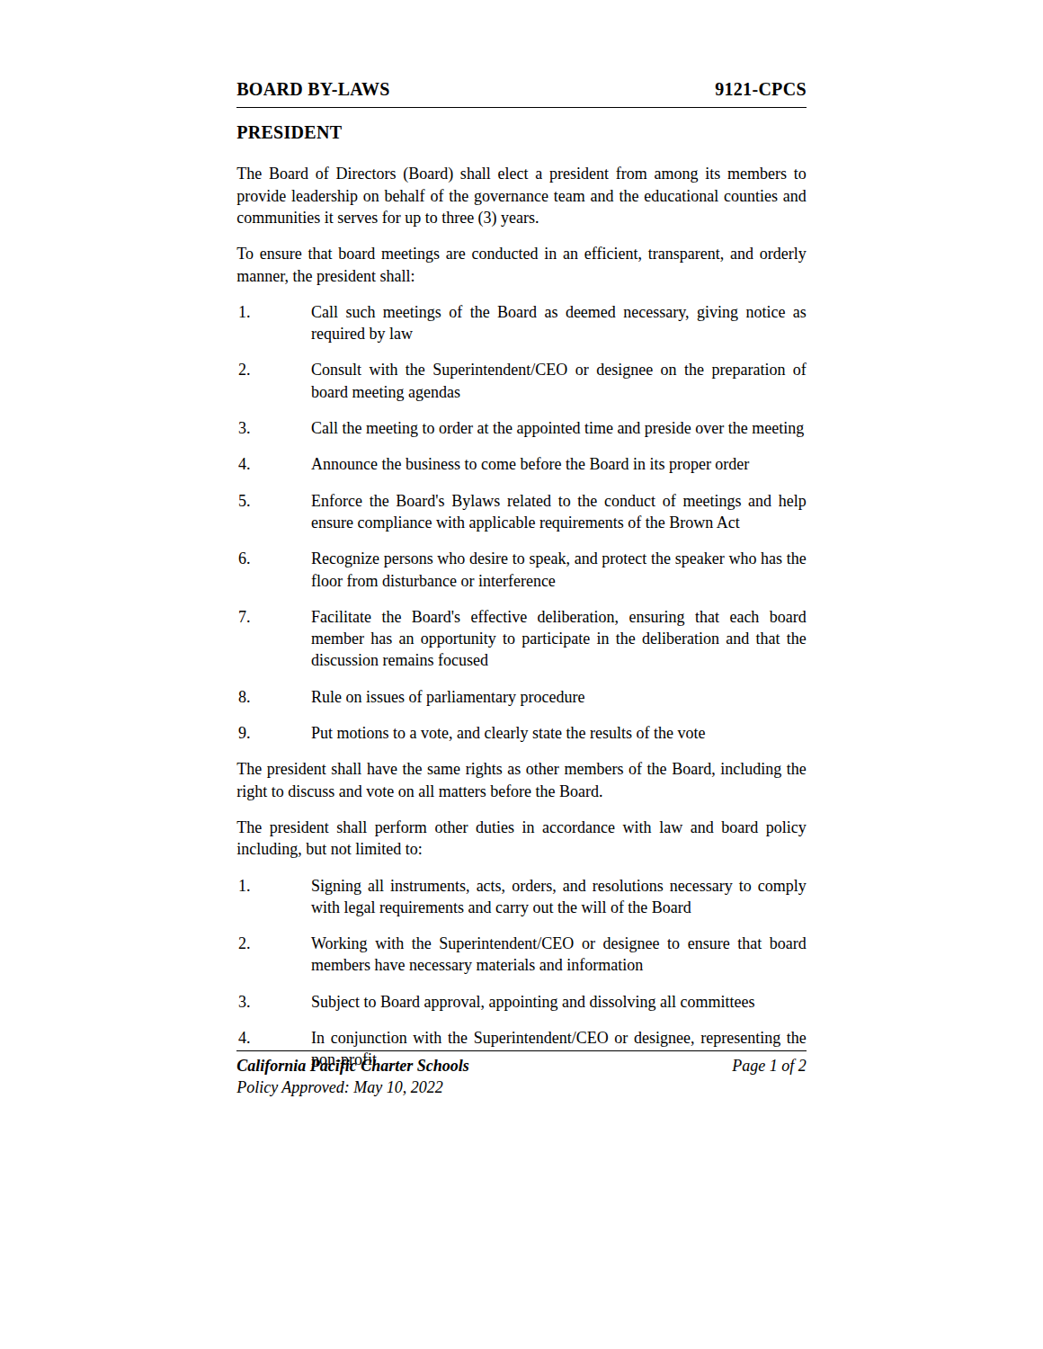Board By-Laws
9121-CPCS
PRESIDENT
The Board of Directors (Board) shall elect a president from among its members to provide leadership on behalf of the governance team and the educational counties and communities it serves for up to three (3) years.
To ensure that board meetings are conducted in an efficient, transparent, and orderly manner, the president shall:
1. Call such meetings of the Board as deemed necessary, giving notice as required by law
2. Consult with the Superintendent/CEO or designee on the preparation of board meeting agendas
3. Call the meeting to order at the appointed time and preside over the meeting
4. Announce the business to come before the Board in its proper order
5. Enforce the Board's Bylaws related to the conduct of meetings and help ensure compliance with applicable requirements of the Brown Act
6. Recognize persons who desire to speak, and protect the speaker who has the floor from disturbance or interference
7. Facilitate the Board's effective deliberation, ensuring that each board member has an opportunity to participate in the deliberation and that the discussion remains focused
8. Rule on issues of parliamentary procedure
9. Put motions to a vote, and clearly state the results of the vote
The president shall have the same rights as other members of the Board, including the right to discuss and vote on all matters before the Board.
The president shall perform other duties in accordance with law and board policy including, but not limited to:
1. Signing all instruments, acts, orders, and resolutions necessary to comply with legal requirements and carry out the will of the Board
2. Working with the Superintendent/CEO or designee to ensure that board members have necessary materials and information
3. Subject to Board approval, appointing and dissolving all committees
4. In conjunction with the Superintendent/CEO or designee, representing the non-profit
California Pacific Charter Schools
Policy Approved: May 10, 2022
Page 1 of 2